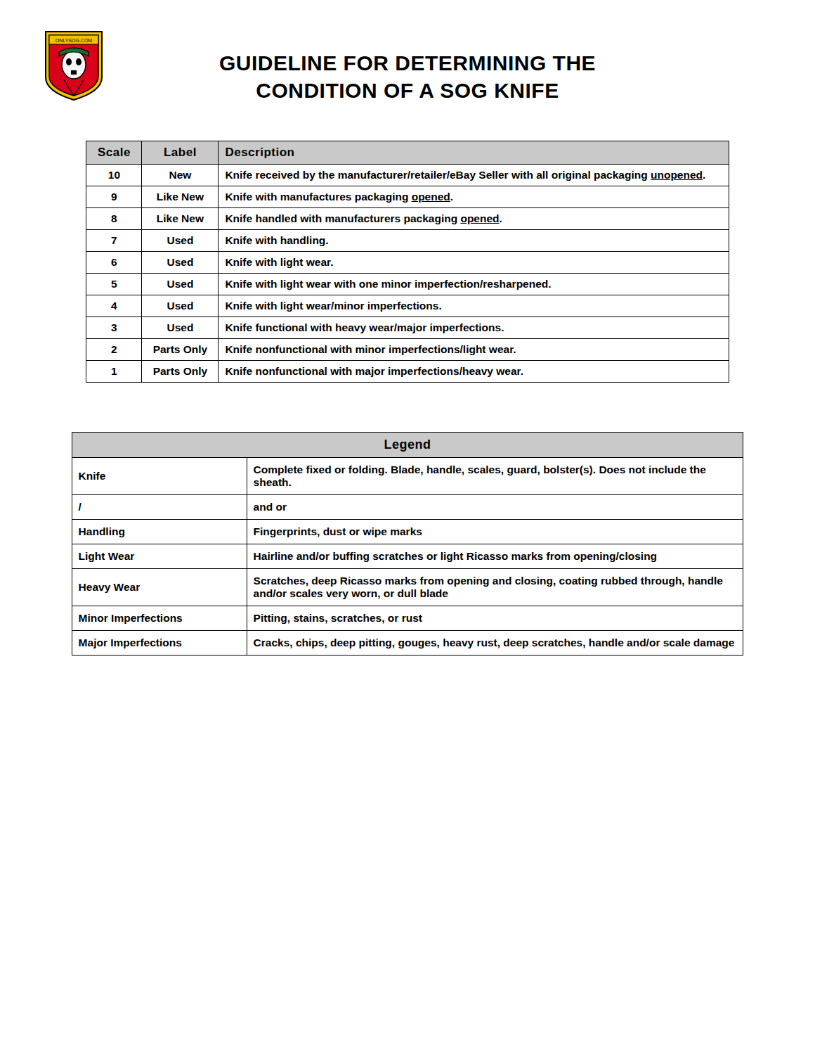ONLYSOG.COM
Guideline for Determining the
Condition of a SOG Knife
| Scale | Label | Description |
| --- | --- | --- |
| 10 | New | Knife received by the manufacturer/retailer/eBay Seller with all original packaging unopened . |
| 9 | Like New | Knife with manufactures packaging opened . |
| 8 | Like New | Knife handled with manufacturers packaging opened . |
| 7 | Used | Knife with handling. |
| 6 | Used | Knife with light wear. |
| 5 | Used | Knife with light wear with one minor imperfection/resharpened. |
| 4 | Used | Knife with light wear/minor imperfections. |
| 3 | Used | Knife functional with heavy wear/major imperfections. |
| 2 | Parts Only | Knife nonfunctional with minor imperfections/light wear. |
| 1 | Parts Only | Knife nonfunctional with major imperfections/heavy wear. |
| Legend |
| --- |
| Knife | Complete fixed or folding. Blade, handle, scales, guard, bolster(s). Does not include the sheath. |
| / | and or |
| Handling | Fingerprints, dust or wipe marks |
| Light Wear | Hairline and/or buffing scratches or light Ricasso marks from opening/closing |
| Heavy Wear | Scratches, deep Ricasso marks from opening and closing, coating rubbed through, handle and/or scales very worn, or dull blade |
| Minor Imperfections | Pitting, stains, scratches, or rust |
| Major Imperfections | Cracks, chips, deep pitting, gouges, heavy rust, deep scratches, handle and/or scale damage |